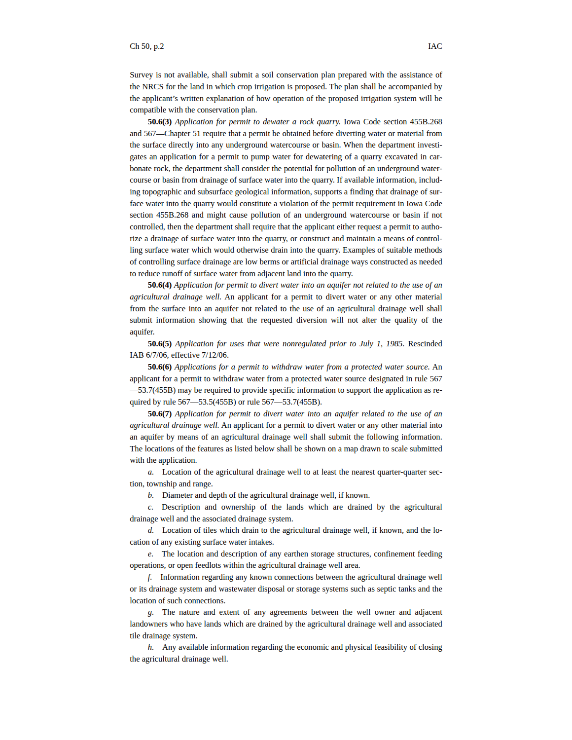Ch 50, p.2
IAC
Survey is not available, shall submit a soil conservation plan prepared with the assistance of the NRCS for the land in which crop irrigation is proposed. The plan shall be accompanied by the applicant’s written explanation of how operation of the proposed irrigation system will be compatible with the conservation plan.
50.6(3) Application for permit to dewater a rock quarry. Iowa Code section 455B.268 and 567—Chapter 51 require that a permit be obtained before diverting water or material from the surface directly into any underground watercourse or basin. When the department investigates an application for a permit to pump water for dewatering of a quarry excavated in carbonate rock, the department shall consider the potential for pollution of an underground watercourse or basin from drainage of surface water into the quarry. If available information, including topographic and subsurface geological information, supports a finding that drainage of surface water into the quarry would constitute a violation of the permit requirement in Iowa Code section 455B.268 and might cause pollution of an underground watercourse or basin if not controlled, then the department shall require that the applicant either request a permit to authorize a drainage of surface water into the quarry, or construct and maintain a means of controlling surface water which would otherwise drain into the quarry. Examples of suitable methods of controlling surface drainage are low berms or artificial drainage ways constructed as needed to reduce runoff of surface water from adjacent land into the quarry.
50.6(4) Application for permit to divert water into an aquifer not related to the use of an agricultural drainage well. An applicant for a permit to divert water or any other material from the surface into an aquifer not related to the use of an agricultural drainage well shall submit information showing that the requested diversion will not alter the quality of the aquifer.
50.6(5) Application for uses that were nonregulated prior to July 1, 1985. Rescinded IAB 6/7/06, effective 7/12/06.
50.6(6) Applications for a permit to withdraw water from a protected water source. An applicant for a permit to withdraw water from a protected water source designated in rule 567—53.7(455B) may be required to provide specific information to support the application as required by rule 567—53.5(455B) or rule 567—53.7(455B).
50.6(7) Application for permit to divert water into an aquifer related to the use of an agricultural drainage well. An applicant for a permit to divert water or any other material into an aquifer by means of an agricultural drainage well shall submit the following information. The locations of the features as listed below shall be shown on a map drawn to scale submitted with the application.
a. Location of the agricultural drainage well to at least the nearest quarter-quarter section, township and range.
b. Diameter and depth of the agricultural drainage well, if known.
c. Description and ownership of the lands which are drained by the agricultural drainage well and the associated drainage system.
d. Location of tiles which drain to the agricultural drainage well, if known, and the location of any existing surface water intakes.
e. The location and description of any earthen storage structures, confinement feeding operations, or open feedlots within the agricultural drainage well area.
f. Information regarding any known connections between the agricultural drainage well or its drainage system and wastewater disposal or storage systems such as septic tanks and the location of such connections.
g. The nature and extent of any agreements between the well owner and adjacent landowners who have lands which are drained by the agricultural drainage well and associated tile drainage system.
h. Any available information regarding the economic and physical feasibility of closing the agricultural drainage well.